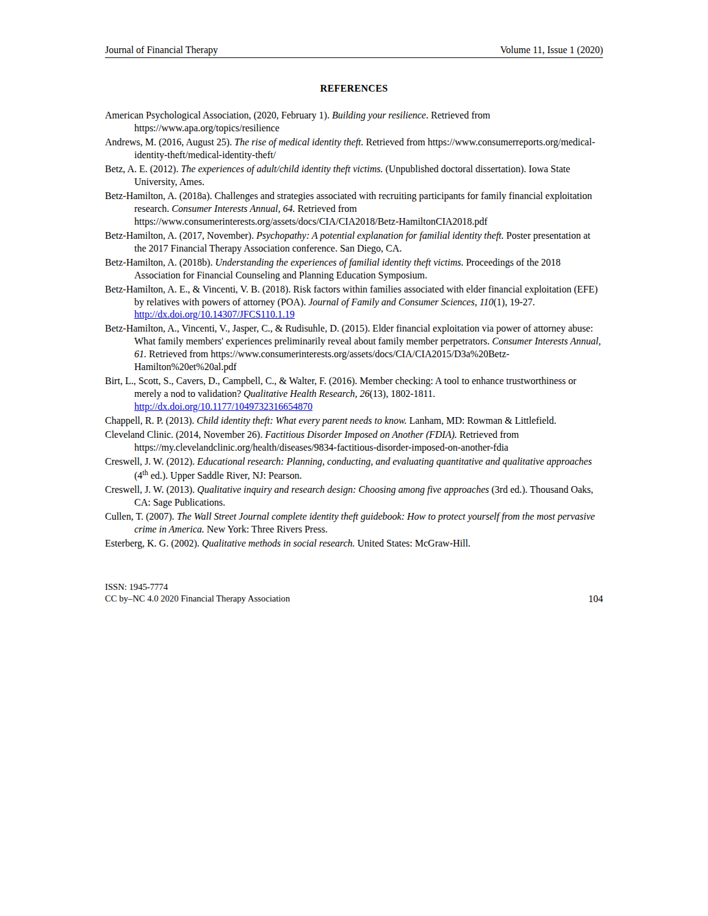Journal of Financial Therapy Volume 11, Issue 1 (2020)
REFERENCES
American Psychological Association, (2020, February 1). Building your resilience. Retrieved from https://www.apa.org/topics/resilience
Andrews, M. (2016, August 25). The rise of medical identity theft. Retrieved from https://www.consumerreports.org/medical-identity-theft/medical-identity-theft/
Betz, A. E. (2012). The experiences of adult/child identity theft victims. (Unpublished doctoral dissertation). Iowa State University, Ames.
Betz-Hamilton, A. (2018a). Challenges and strategies associated with recruiting participants for family financial exploitation research. Consumer Interests Annual, 64. Retrieved from https://www.consumerinterests.org/assets/docs/CIA/CIA2018/Betz-HamiltonCIA2018.pdf
Betz-Hamilton, A. (2017, November). Psychopathy: A potential explanation for familial identity theft. Poster presentation at the 2017 Financial Therapy Association conference. San Diego, CA.
Betz-Hamilton, A. (2018b). Understanding the experiences of familial identity theft victims. Proceedings of the 2018 Association for Financial Counseling and Planning Education Symposium.
Betz-Hamilton, A. E., & Vincenti, V. B. (2018). Risk factors within families associated with elder financial exploitation (EFE) by relatives with powers of attorney (POA). Journal of Family and Consumer Sciences, 110(1), 19-27. http://dx.doi.org/10.14307/JFCS110.1.19
Betz-Hamilton, A., Vincenti, V., Jasper, C., & Rudisuhle, D. (2015). Elder financial exploitation via power of attorney abuse: What family members' experiences preliminarily reveal about family member perpetrators. Consumer Interests Annual, 61. Retrieved from https://www.consumerinterests.org/assets/docs/CIA/CIA2015/D3a%20Betz-Hamilton%20et%20al.pdf
Birt, L., Scott, S., Cavers, D., Campbell, C., & Walter, F. (2016). Member checking: A tool to enhance trustworthiness or merely a nod to validation? Qualitative Health Research, 26(13), 1802-1811. http://dx.doi.org/10.1177/1049732316654870
Chappell, R. P. (2013). Child identity theft: What every parent needs to know. Lanham, MD: Rowman & Littlefield.
Cleveland Clinic. (2014, November 26). Factitious Disorder Imposed on Another (FDIA). Retrieved from https://my.clevelandclinic.org/health/diseases/9834-factitious-disorder-imposed-on-another-fdia
Creswell, J. W. (2012). Educational research: Planning, conducting, and evaluating quantitative and qualitative approaches (4th ed.). Upper Saddle River, NJ: Pearson.
Creswell, J. W. (2013). Qualitative inquiry and research design: Choosing among five approaches (3rd ed.). Thousand Oaks, CA: Sage Publications.
Cullen, T. (2007). The Wall Street Journal complete identity theft guidebook: How to protect yourself from the most pervasive crime in America. New York: Three Rivers Press.
Esterberg, K. G. (2002). Qualitative methods in social research. United States: McGraw-Hill.
ISSN: 1945-7774
CC by–NC 4.0 2020 Financial Therapy Association
104